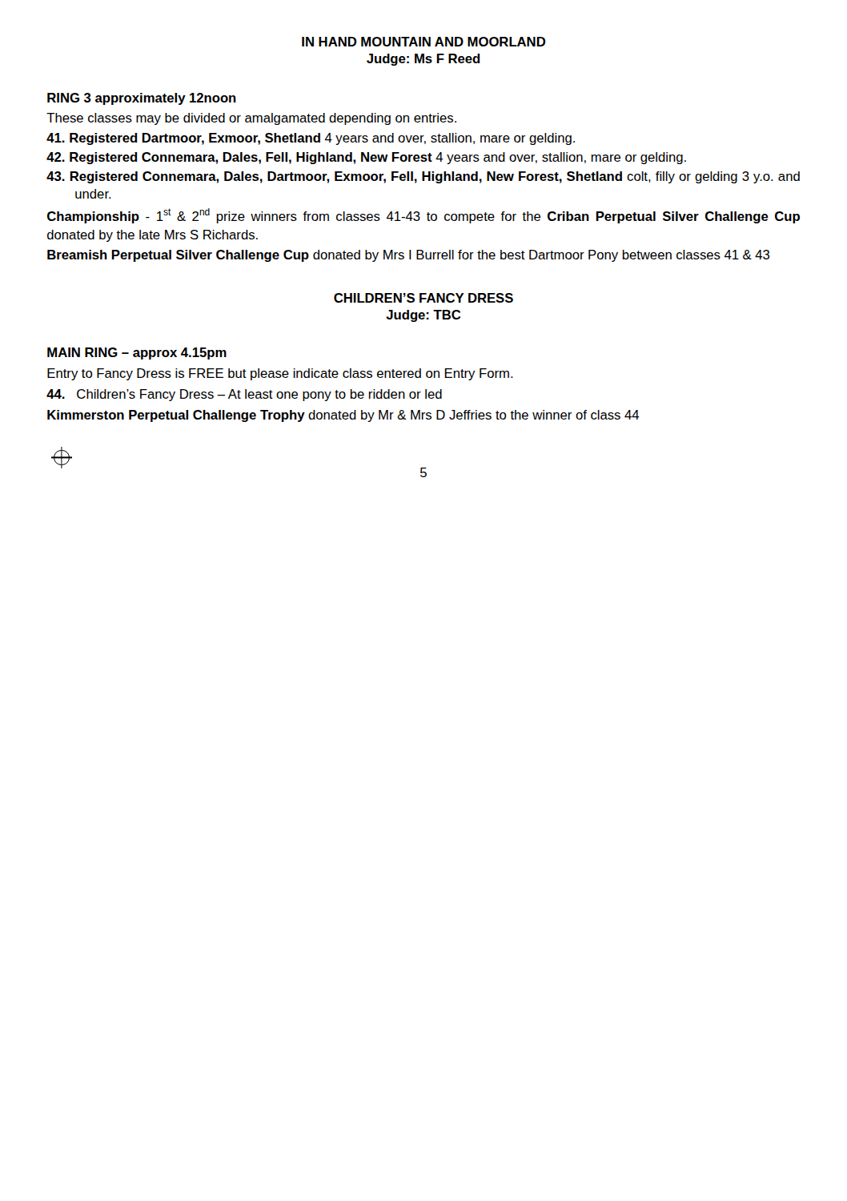IN HAND MOUNTAIN AND MOORLAND
Judge: Ms F Reed
RING 3 approximately 12noon
These classes may be divided or amalgamated depending on entries.
41. Registered Dartmoor, Exmoor, Shetland 4 years and over, stallion, mare or gelding.
42. Registered Connemara, Dales, Fell, Highland, New Forest 4 years and over, stallion, mare or gelding.
43. Registered Connemara, Dales, Dartmoor, Exmoor, Fell, Highland, New Forest, Shetland colt, filly or gelding 3 y.o. and under.
Championship - 1st & 2nd prize winners from classes 41-43 to compete for the Criban Perpetual Silver Challenge Cup donated by the late Mrs S Richards.
Breamish Perpetual Silver Challenge Cup donated by Mrs I Burrell for the best Dartmoor Pony between classes 41 & 43
CHILDREN’S FANCY DRESS
Judge: TBC
MAIN RING – approx 4.15pm
Entry to Fancy Dress is FREE but please indicate class entered on Entry Form.
44. Children’s Fancy Dress – At least one pony to be ridden or led
Kimmerston Perpetual Challenge Trophy donated by Mr & Mrs D Jeffries to the winner of class 44
5